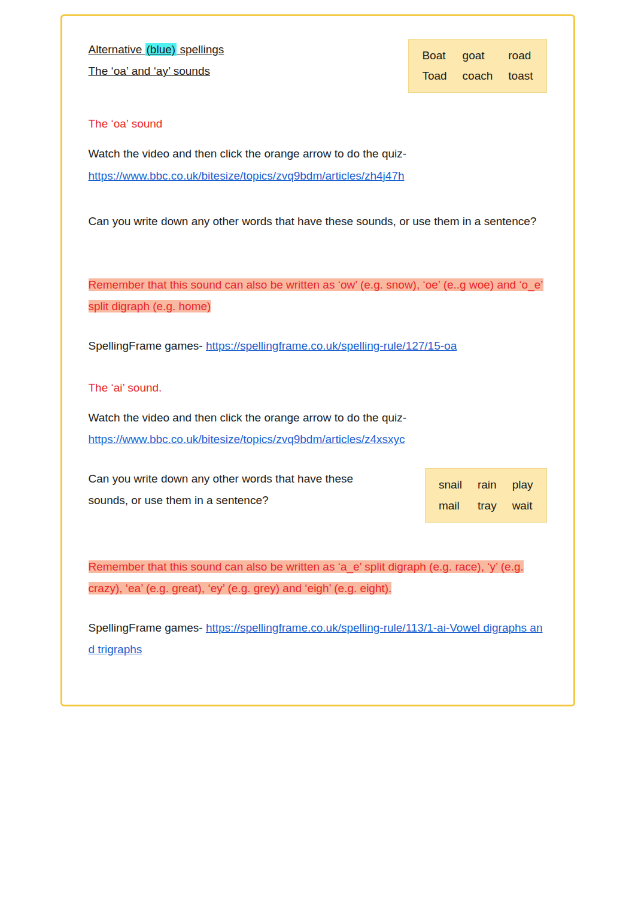Alternative (blue) spellings
The ‘oa’ and ‘ay’ sounds
| Boat | goat | road |
| Toad | coach | toast |
The ‘oa’ sound
Watch the video and then click the orange arrow to do the quiz-
https://www.bbc.co.uk/bitesize/topics/zvq9bdm/articles/zh4j47h
Can you write down any other words that have these sounds, or use them in a sentence?
Remember that this sound can also be written as ‘ow’ (e.g. snow), ‘oe’ (e..g woe) and ‘o_e’ split digraph (e.g. home)
SpellingFrame games- https://spellingframe.co.uk/spelling-rule/127/15-oa
The ‘ai’ sound.
Watch the video and then click the orange arrow to do the quiz-
https://www.bbc.co.uk/bitesize/topics/zvq9bdm/articles/z4xsxyc
Can you write down any other words that have these sounds, or use them in a sentence?
| snail | rain | play |
| mail | tray | wait |
Remember that this sound can also be written as ‘a_e’ split digraph (e.g. race), ‘y’ (e.g. crazy), ‘ea’ (e.g. great), ‘ey’ (e.g. grey) and ‘eigh’ (e.g. eight).
SpellingFrame games- https://spellingframe.co.uk/spelling-rule/113/1-ai-Vowel digraphs and trigraphs